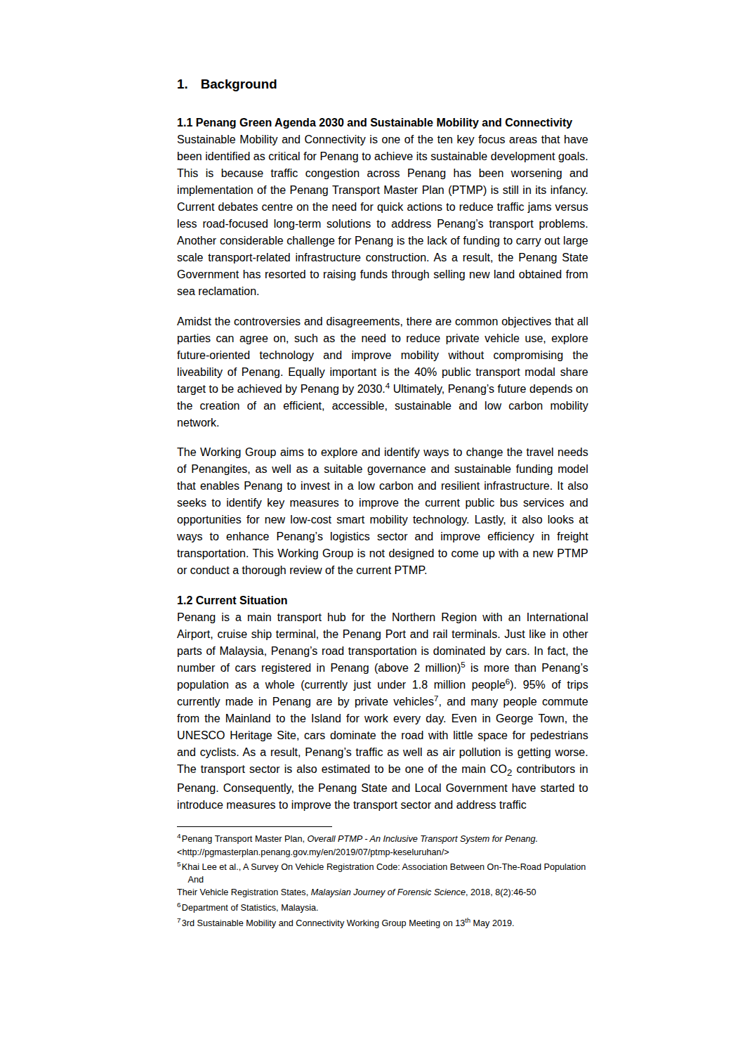1. Background
1.1 Penang Green Agenda 2030 and Sustainable Mobility and Connectivity
Sustainable Mobility and Connectivity is one of the ten key focus areas that have been identified as critical for Penang to achieve its sustainable development goals. This is because traffic congestion across Penang has been worsening and implementation of the Penang Transport Master Plan (PTMP) is still in its infancy. Current debates centre on the need for quick actions to reduce traffic jams versus less road-focused long-term solutions to address Penang’s transport problems. Another considerable challenge for Penang is the lack of funding to carry out large scale transport-related infrastructure construction. As a result, the Penang State Government has resorted to raising funds through selling new land obtained from sea reclamation.
Amidst the controversies and disagreements, there are common objectives that all parties can agree on, such as the need to reduce private vehicle use, explore future-oriented technology and improve mobility without compromising the liveability of Penang. Equally important is the 40% public transport modal share target to be achieved by Penang by 2030.4 Ultimately, Penang’s future depends on the creation of an efficient, accessible, sustainable and low carbon mobility network.
The Working Group aims to explore and identify ways to change the travel needs of Penangites, as well as a suitable governance and sustainable funding model that enables Penang to invest in a low carbon and resilient infrastructure. It also seeks to identify key measures to improve the current public bus services and opportunities for new low-cost smart mobility technology. Lastly, it also looks at ways to enhance Penang’s logistics sector and improve efficiency in freight transportation. This Working Group is not designed to come up with a new PTMP or conduct a thorough review of the current PTMP.
1.2 Current Situation
Penang is a main transport hub for the Northern Region with an International Airport, cruise ship terminal, the Penang Port and rail terminals. Just like in other parts of Malaysia, Penang’s road transportation is dominated by cars. In fact, the number of cars registered in Penang (above 2 million)5 is more than Penang’s population as a whole (currently just under 1.8 million people6). 95% of trips currently made in Penang are by private vehicles7, and many people commute from the Mainland to the Island for work every day. Even in George Town, the UNESCO Heritage Site, cars dominate the road with little space for pedestrians and cyclists. As a result, Penang’s traffic as well as air pollution is getting worse. The transport sector is also estimated to be one of the main CO2 contributors in Penang. Consequently, the Penang State and Local Government have started to introduce measures to improve the transport sector and address traffic
4 Penang Transport Master Plan, Overall PTMP - An Inclusive Transport System for Penang.
<http://pgmasterplan.penang.gov.my/en/2019/07/ptmp-keseluruhan/>
5 Khai Lee et al., A Survey On Vehicle Registration Code: Association Between On-The-Road Population And
Their Vehicle Registration States, Malaysian Journey of Forensic Science, 2018, 8(2):46-50
6 Department of Statistics, Malaysia.
73rd Sustainable Mobility and Connectivity Working Group Meeting on 13th May 2019.